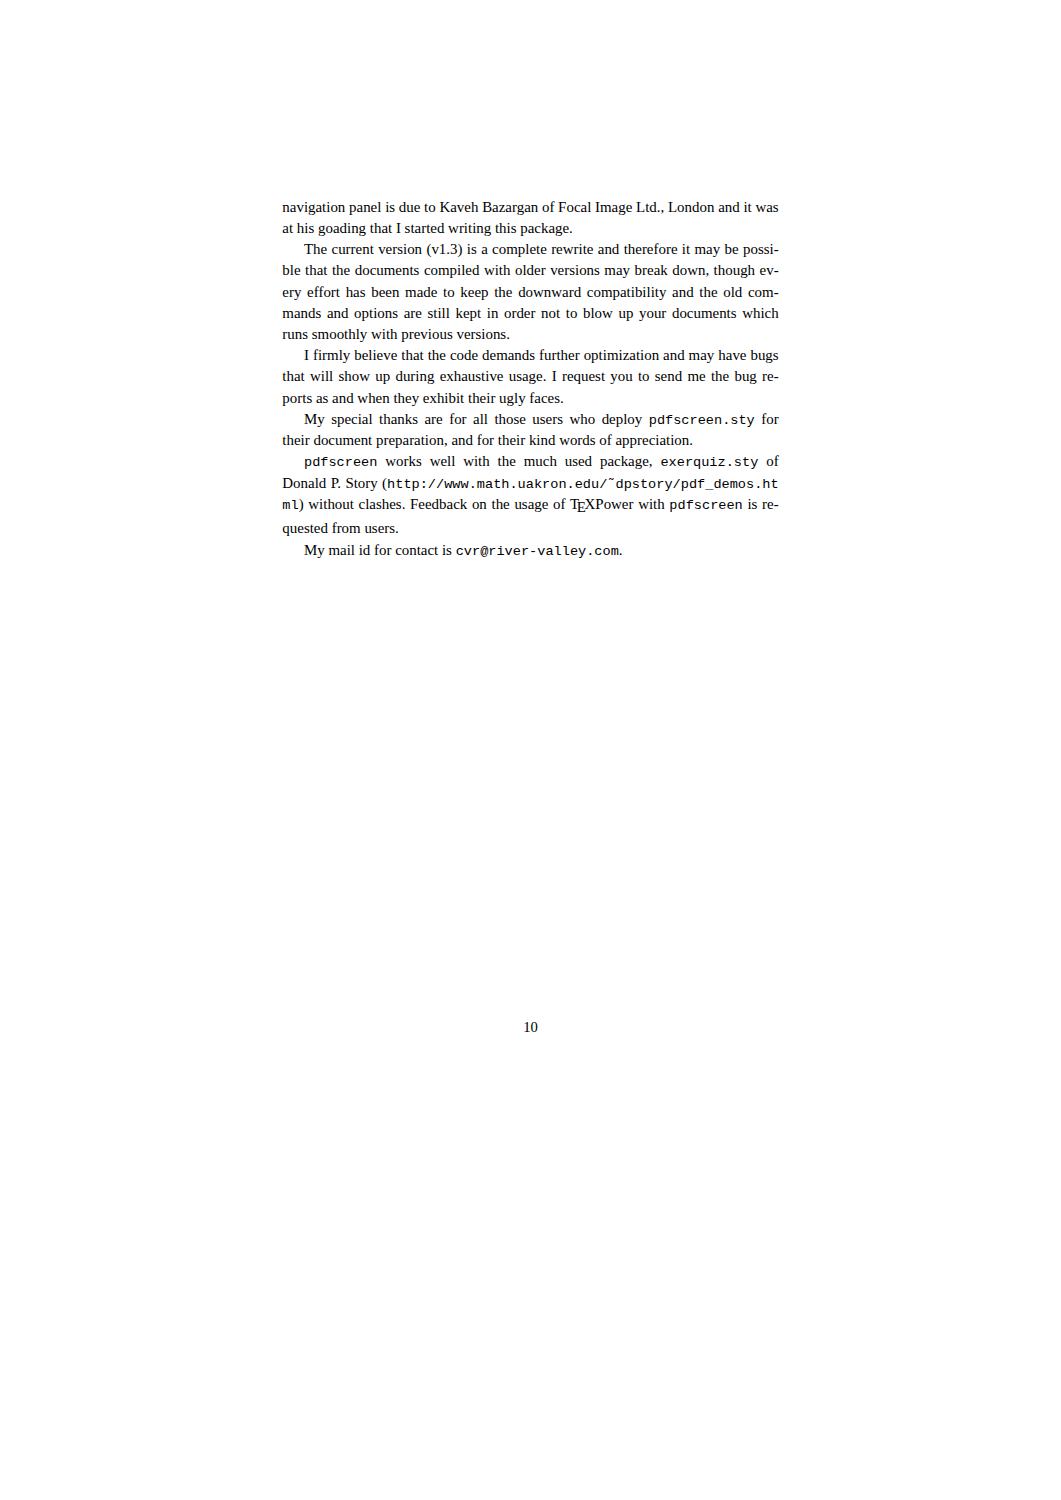navigation panel is due to Kaveh Bazargan of Focal Image Ltd., London and it was at his goading that I started writing this package.
The current version (v1.3) is a complete rewrite and therefore it may be possible that the documents compiled with older versions may break down, though every effort has been made to keep the downward compatibility and the old commands and options are still kept in order not to blow up your documents which runs smoothly with previous versions.
I firmly believe that the code demands further optimization and may have bugs that will show up during exhaustive usage. I request you to send me the bug reports as and when they exhibit their ugly faces.
My special thanks are for all those users who deploy pdfscreen.sty for their document preparation, and for their kind words of appreciation.
pdfscreen works well with the much used package, exerquiz.sty of Donald P. Story (http://www.math.uakron.edu/˜dpstory/pdf_demos.html) without clashes. Feedback on the usage of TEXPower with pdfscreen is requested from users.
My mail id for contact is cvr@river-valley.com.
10